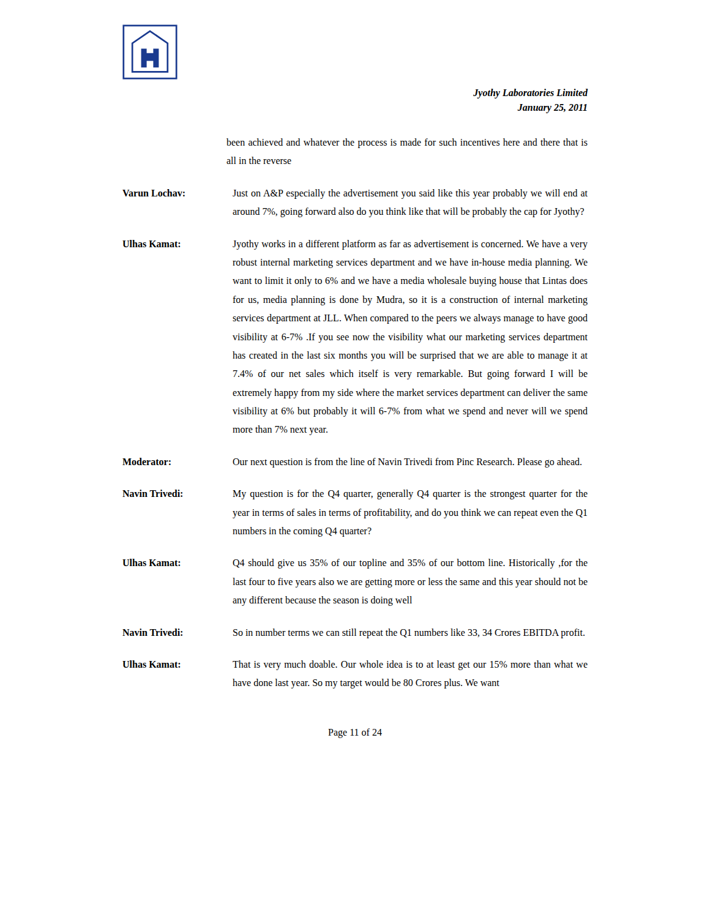Jyothy Laboratories Limited
January 25, 2011
been achieved and whatever the process is made for such incentives here and there that is all in the reverse
Varun Lochav:
Just on A&P especially the advertisement you said like this year probably we will end at around 7%, going forward also do you think like that will be probably the cap for Jyothy?
Ulhas Kamat:
Jyothy works in a different platform as far as advertisement is concerned. We have a very robust internal marketing services department and we have in-house media planning. We want to limit it only to 6% and we have a media wholesale buying house that Lintas does for us, media planning is done by Mudra, so it is a construction of internal marketing services department at JLL. When compared to the peers we always manage to have good visibility at 6-7% .If you see now the visibility what our marketing services department has created in the last six months you will be surprised that we are able to manage it at 7.4% of our net sales which itself is very remarkable. But going forward I will be extremely happy from my side where the market services department can deliver the same visibility at 6% but probably it will 6-7% from what we spend and never will we spend more than 7% next year.
Moderator:
Our next question is from the line of Navin Trivedi from Pinc Research. Please go ahead.
Navin Trivedi:
My question is for the Q4 quarter, generally Q4 quarter is the strongest quarter for the year in terms of sales in terms of profitability, and do you think we can repeat even the Q1 numbers in the coming Q4 quarter?
Ulhas Kamat:
Q4 should give us 35% of our topline and 35% of our bottom line. Historically ,for the last four to five years also we are getting more or less the same and this year should not be any different because the season is doing well
Navin Trivedi:
So in number terms we can still repeat the Q1 numbers like 33, 34 Crores EBITDA profit.
Ulhas Kamat:
That is very much doable. Our whole idea is to at least get our 15% more than what we have done last year. So my target would be 80 Crores plus. We want
Page 11 of 24